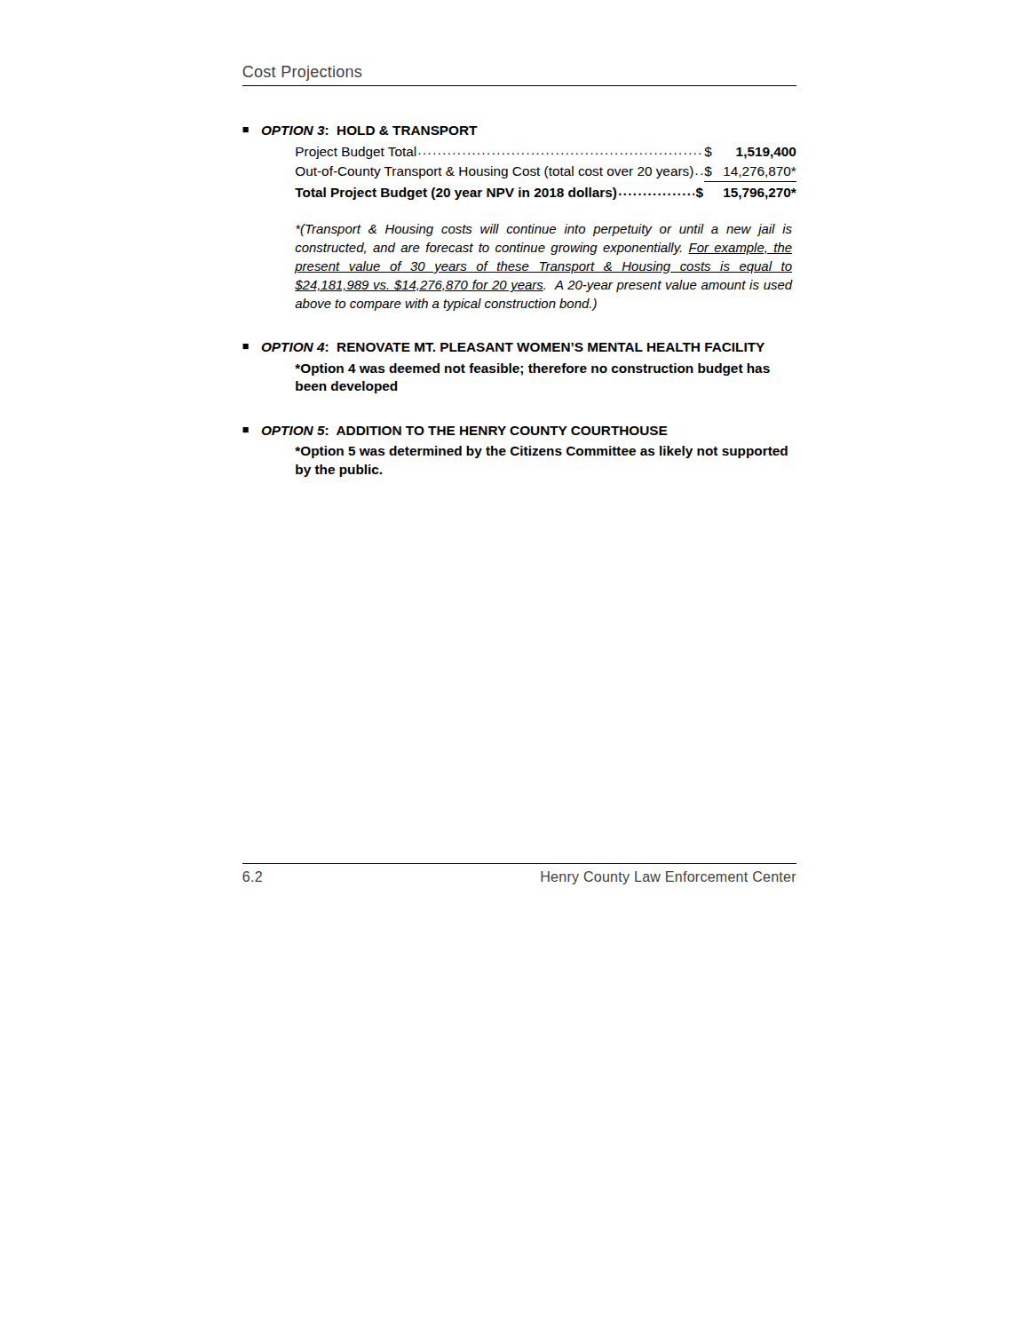Cost Projections
■OPTION 3: HOLD & TRANSPORT
Project Budget Total ................................................................................................. $1,519,400
Out-of-County Transport & Housing Cost (total cost over 20 years) ........................ $14,276,870*
Total Project Budget (20 year NPV in 2018 dollars) ............................................ $15,796,270*
*(Transport & Housing costs will continue into perpetuity or until a new jail is constructed, and are forecast to continue growing exponentially. For example, the present value of 30 years of these Transport & Housing costs is equal to $24,181,989 vs. $14,276,870 for 20 years. A 20-year present value amount is used above to compare with a typical construction bond.)
■OPTION 4: RENOVATE MT. PLEASANT WOMEN’S MENTAL HEALTH FACILITY
*Option 4 was deemed not feasible; therefore no construction budget has been developed
■OPTION 5: ADDITION TO THE HENRY COUNTY COURTHOUSE
*Option 5 was determined by the Citizens Committee as likely not supported by the public.
6.2
Henry County Law Enforcement Center